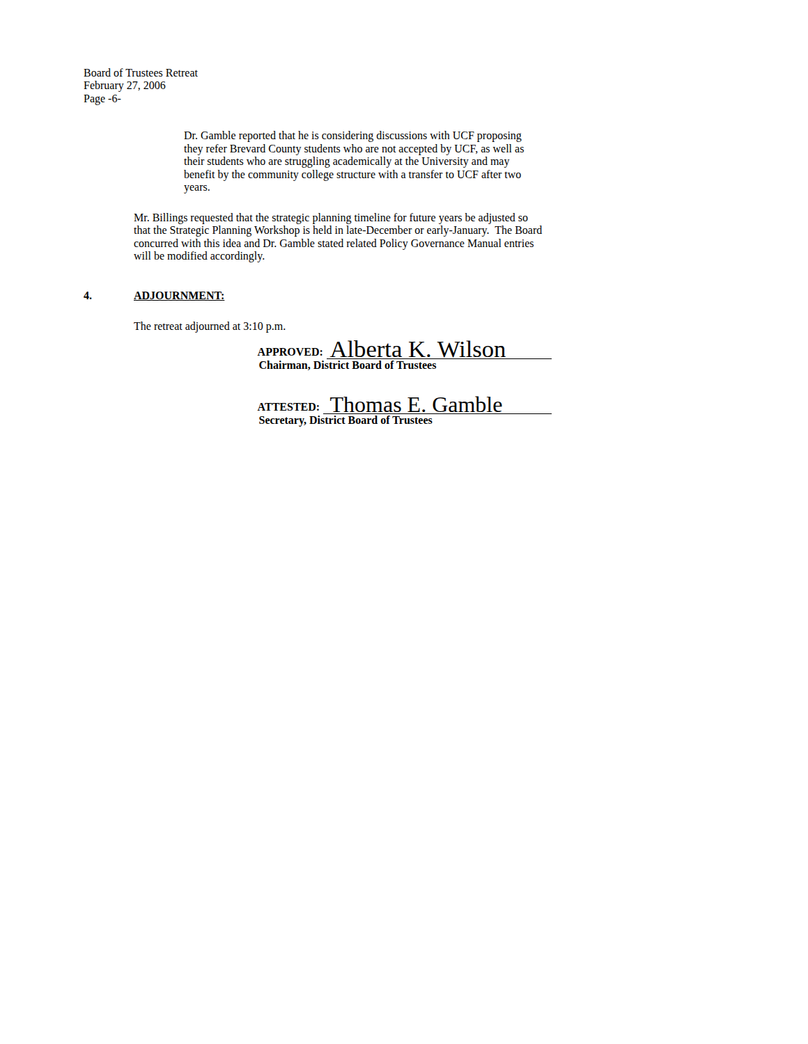Board of Trustees Retreat
February 27, 2006
Page -6-
Dr. Gamble reported that he is considering discussions with UCF proposing they refer Brevard County students who are not accepted by UCF, as well as their students who are struggling academically at the University and may benefit by the community college structure with a transfer to UCF after two years.
Mr. Billings requested that the strategic planning timeline for future years be adjusted so that the Strategic Planning Workshop is held in late-December or early-January. The Board concurred with this idea and Dr. Gamble stated related Policy Governance Manual entries will be modified accordingly.
4. ADJOURNMENT:
The retreat adjourned at 3:10 p.m.
APPROVED: Alberta K. Wilson
Chairman, District Board of Trustees
ATTESTED: Thomas E. Gamble
Secretary, District Board of Trustees